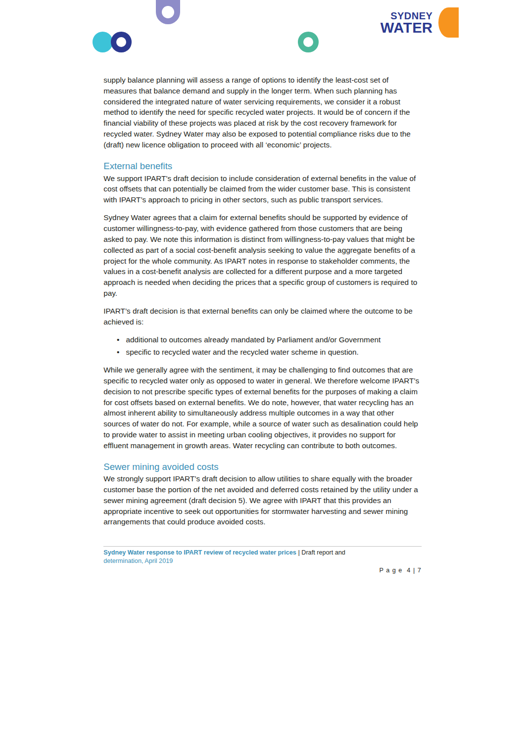SYDNEY
WATER
supply balance planning will assess a range of options to identify the least-cost set of measures that balance demand and supply in the longer term. When such planning has considered the integrated nature of water servicing requirements, we consider it a robust method to identify the need for specific recycled water projects. It would be of concern if the financial viability of these projects was placed at risk by the cost recovery framework for recycled water. Sydney Water may also be exposed to potential compliance risks due to the (draft) new licence obligation to proceed with all ‘economic’ projects.
External benefits
We support IPART’s draft decision to include consideration of external benefits in the value of cost offsets that can potentially be claimed from the wider customer base. This is consistent with IPART’s approach to pricing in other sectors, such as public transport services.
Sydney Water agrees that a claim for external benefits should be supported by evidence of customer willingness-to-pay, with evidence gathered from those customers that are being asked to pay. We note this information is distinct from willingness-to-pay values that might be collected as part of a social cost-benefit analysis seeking to value the aggregate benefits of a project for the whole community. As IPART notes in response to stakeholder comments, the values in a cost-benefit analysis are collected for a different purpose and a more targeted approach is needed when deciding the prices that a specific group of customers is required to pay.
IPART’s draft decision is that external benefits can only be claimed where the outcome to be achieved is:
additional to outcomes already mandated by Parliament and/or Government
specific to recycled water and the recycled water scheme in question.
While we generally agree with the sentiment, it may be challenging to find outcomes that are specific to recycled water only as opposed to water in general. We therefore welcome IPART’s decision to not prescribe specific types of external benefits for the purposes of making a claim for cost offsets based on external benefits. We do note, however, that water recycling has an almost inherent ability to simultaneously address multiple outcomes in a way that other sources of water do not. For example, while a source of water such as desalination could help to provide water to assist in meeting urban cooling objectives, it provides no support for effluent management in growth areas. Water recycling can contribute to both outcomes.
Sewer mining avoided costs
We strongly support IPART’s draft decision to allow utilities to share equally with the broader customer base the portion of the net avoided and deferred costs retained by the utility under a sewer mining agreement (draft decision 5). We agree with IPART that this provides an appropriate incentive to seek out opportunities for stormwater harvesting and sewer mining arrangements that could produce avoided costs.
Sydney Water response to IPART review of recycled water prices | Draft report and
determination, April 2019
P a g e 4 | 7